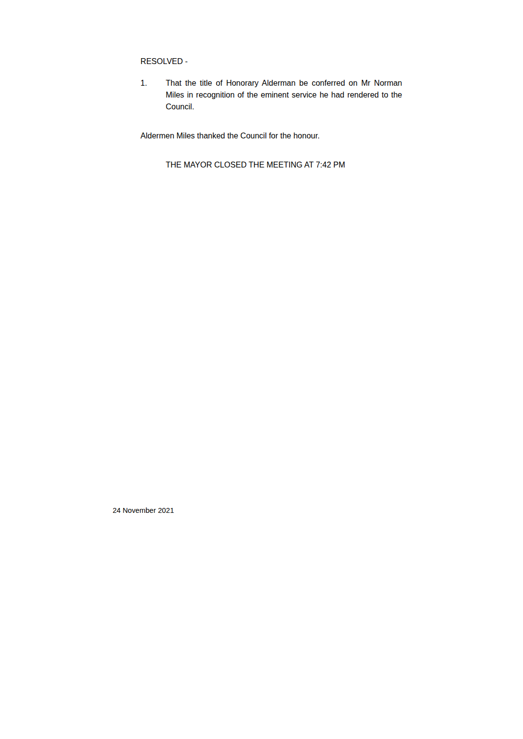RESOLVED -
1.
That the title of Honorary Alderman be conferred on Mr Norman Miles in recognition of the eminent service he had rendered to the Council.
Aldermen Miles thanked the Council for the honour.
THE MAYOR CLOSED THE MEETING AT 7:42 PM
24 November 2021